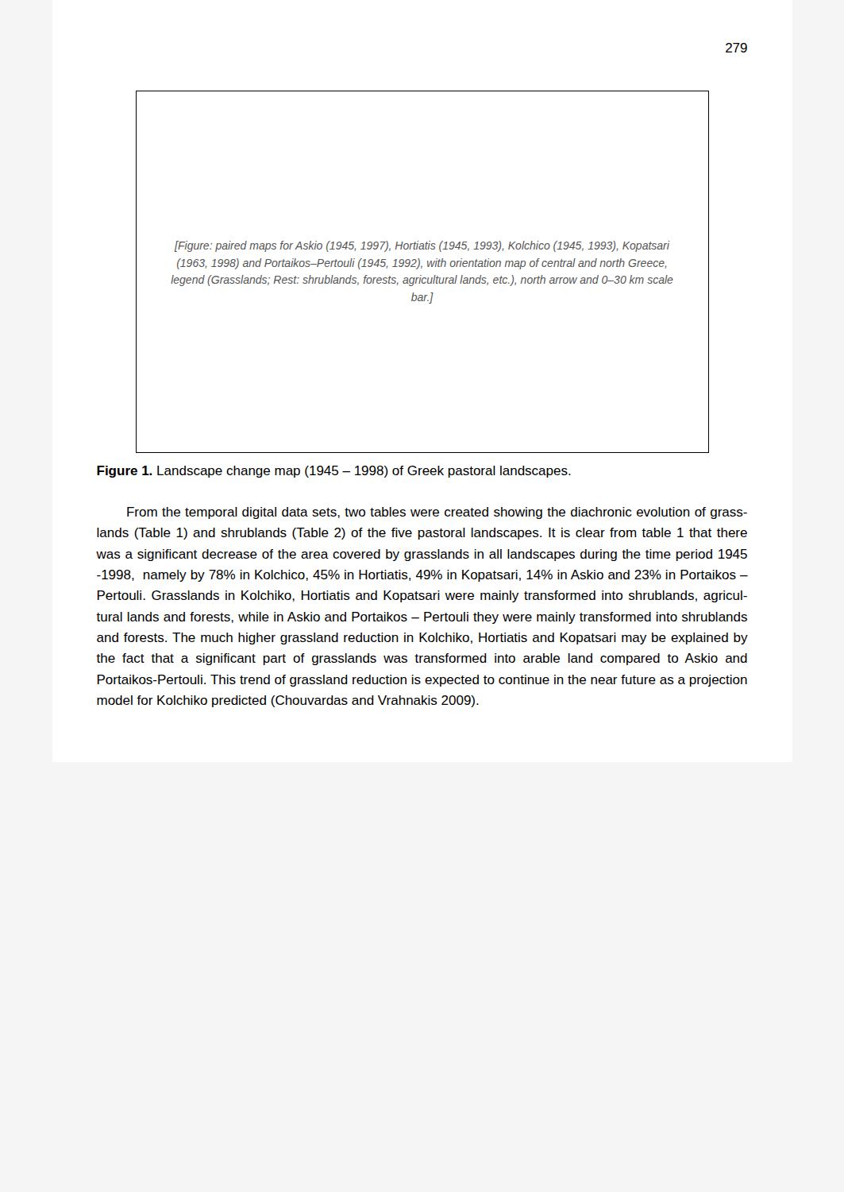279
[Figure: paired maps for Askio (1945, 1997), Hortiatis (1945, 1993), Kolchico (1945, 1993), Kopatsari (1963, 1998) and Portaikos–Pertouli (1945, 1992), with orientation map of central and north Greece, legend (Grasslands; Rest: shrublands, forests, agricultural lands, etc.), north arrow and 0–30 km scale bar.]
Figure 1. Landscape change map (1945 – 1998) of Greek pastoral landscapes.
From the temporal digital data sets, two tables were created showing the diachronic evolution of grasslands (Table 1) and shrublands (Table 2) of the five pastoral landscapes. It is clear from table 1 that there was a significant decrease of the area covered by grasslands in all landscapes during the time period 1945 -1998, namely by 78% in Kolchico, 45% in Hortiatis, 49% in Kopatsari, 14% in Askio and 23% in Portaikos – Pertouli. Grasslands in Kolchiko, Hortiatis and Kopatsari were mainly transformed into shrublands, agricultural lands and forests, while in Askio and Portaikos – Pertouli they were mainly transformed into shrublands and forests. The much higher grassland reduction in Kolchiko, Hortiatis and Kopatsari may be explained by the fact that a significant part of grasslands was transformed into arable land compared to Askio and Portaikos-Pertouli. This trend of grassland reduction is expected to continue in the near future as a projection model for Kolchiko predicted (Chouvardas and Vrahnakis 2009).